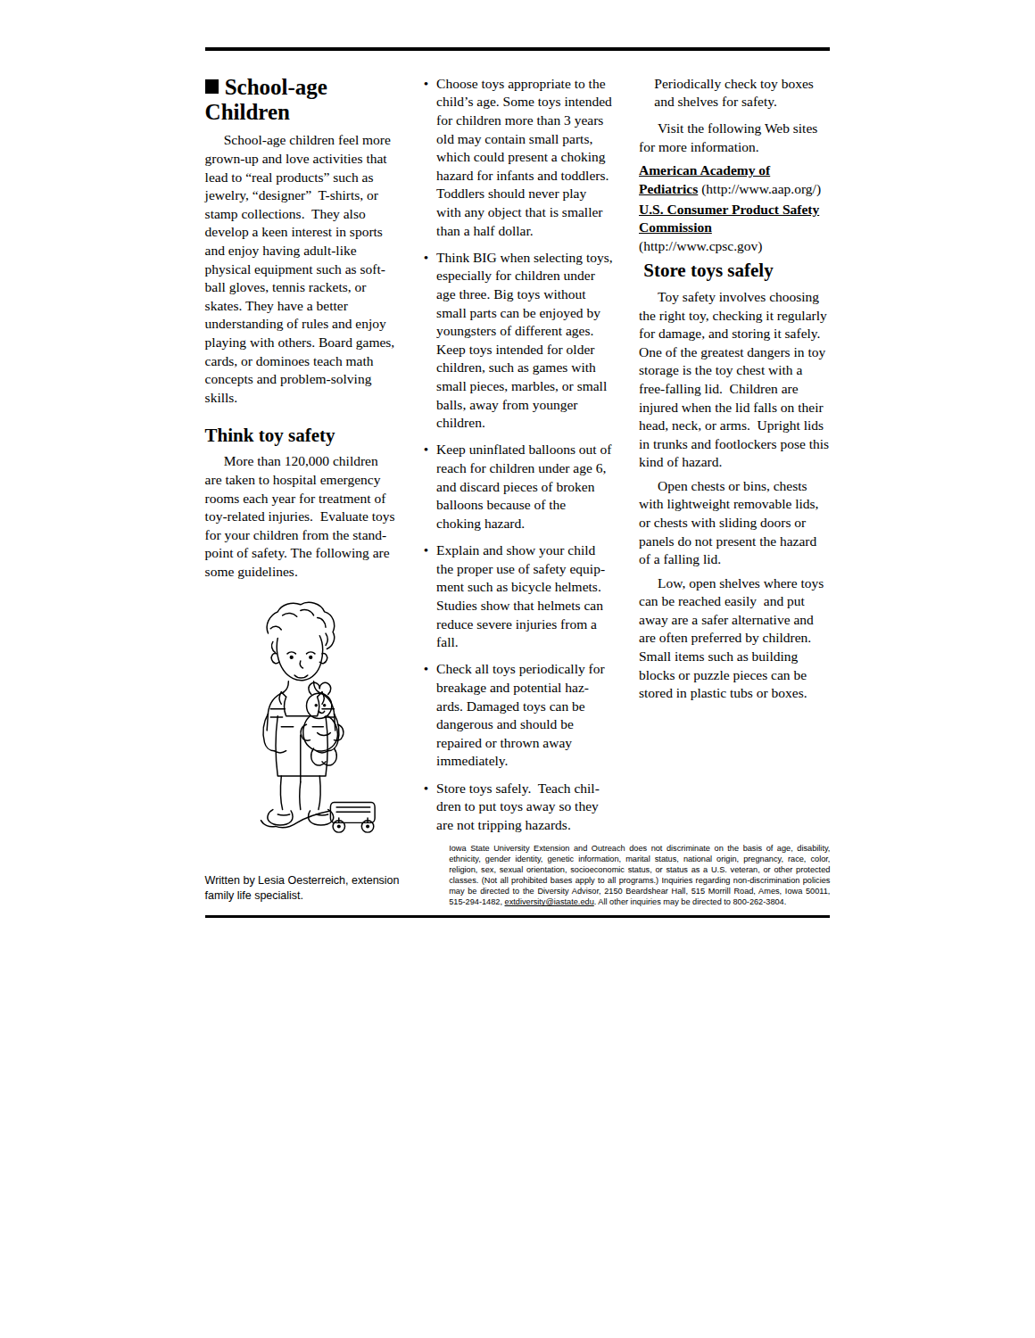School-age Children
School-age children feel more grown-up and love activities that lead to “real products” such as jewelry, “designer” T-shirts, or stamp collections. They also develop a keen interest in sports and enjoy having adult-like physical equipment such as soft-ball gloves, tennis rackets, or skates. They have a better understanding of rules and enjoy playing with others. Board games, cards, or dominoes teach math concepts and problem-solving skills.
Think toy safety
More than 120,000 children are taken to hospital emergency rooms each year for treatment of toy-related injuries. Evaluate toys for your children from the stand-point of safety. The following are some guidelines.
Choose toys appropriate to the child’s age. Some toys intended for children more than 3 years old may contain small parts, which could present a choking hazard for infants and toddlers. Toddlers should never play with any object that is smaller than a half dollar.
Think BIG when selecting toys, especially for children under age three. Big toys without small parts can be enjoyed by youngsters of different ages. Keep toys intended for older children, such as games with small pieces, marbles, or small balls, away from younger children.
Keep uninflated balloons out of reach for children under age 6, and discard pieces of broken balloons because of the choking hazard.
Explain and show your child the proper use of safety equip-ment such as bicycle helmets. Studies show that helmets can reduce severe injuries from a fall.
Check all toys periodically for breakage and potential haz-ards. Damaged toys can be dangerous and should be repaired or thrown away immediately.
Store toys safely. Teach chil-dren to put toys away so they are not tripping hazards.
Periodically check toy boxes and shelves for safety.
Visit the following Web sites for more information.
American Academy of Pediatrics (http://www.aap.org/)
U.S. Consumer Product Safety Commission (http://www.cpsc.gov)
Store toys safely
Toy safety involves choosing the right toy, checking it regularly for damage, and storing it safely. One of the greatest dangers in toy storage is the toy chest with a free-falling lid. Children are injured when the lid falls on their head, neck, or arms. Upright lids in trunks and footlockers pose this kind of hazard.
Open chests or bins, chests with lightweight removable lids, or chests with sliding doors or panels do not present the hazard of a falling lid.
Low, open shelves where toys can be reached easily and put away are a safer alternative and are often preferred by children. Small items such as building blocks or puzzle pieces can be stored in plastic tubs or boxes.
Written by Lesia Oesterreich, extension family life specialist.
Iowa State University Extension and Outreach does not discriminate on the basis of age, disability, ethnicity, gender identity, genetic information, marital status, national origin, pregnancy, race, color, religion, sex, sexual orientation, socioeconomic status, or status as a U.S. veteran, or other protected classes. (Not all prohibited bases apply to all programs.) Inquiries regarding non-discrimination policies may be directed to the Diversity Advisor, 2150 Beardshear Hall, 515 Morrill Road, Ames, Iowa 50011, 515-294-1482, extdiversity@iastate.edu. All other inquiries may be directed to 800-262-3804.